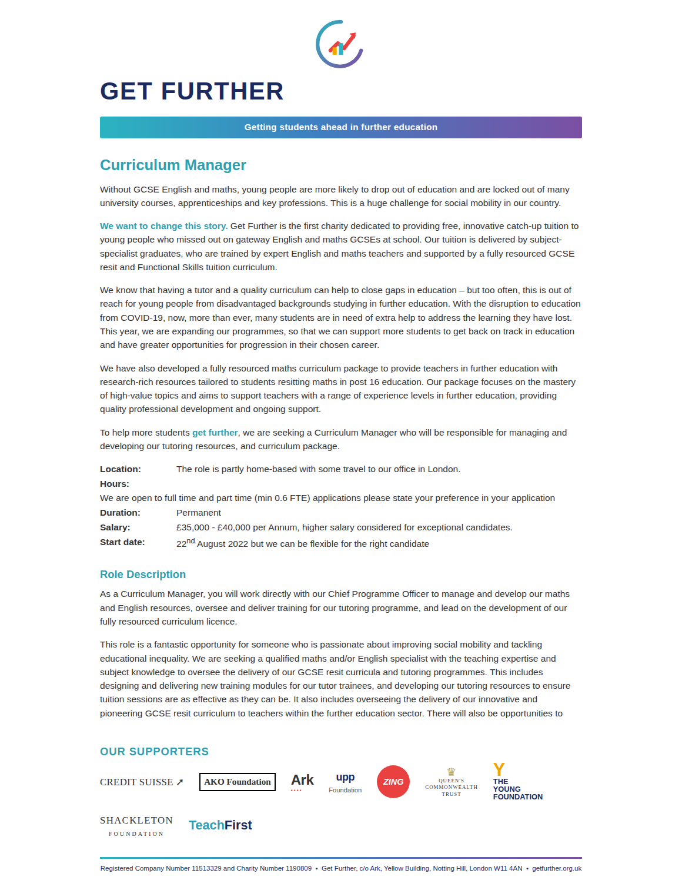GET FURTHER
Getting students ahead in further education
Curriculum Manager
Without GCSE English and maths, young people are more likely to drop out of education and are locked out of many university courses, apprenticeships and key professions. This is a huge challenge for social mobility in our country.
We want to change this story. Get Further is the first charity dedicated to providing free, innovative catch-up tuition to young people who missed out on gateway English and maths GCSEs at school. Our tuition is delivered by subject-specialist graduates, who are trained by expert English and maths teachers and supported by a fully resourced GCSE resit and Functional Skills tuition curriculum.
We know that having a tutor and a quality curriculum can help to close gaps in education – but too often, this is out of reach for young people from disadvantaged backgrounds studying in further education. With the disruption to education from COVID-19, now, more than ever, many students are in need of extra help to address the learning they have lost. This year, we are expanding our programmes, so that we can support more students to get back on track in education and have greater opportunities for progression in their chosen career.
We have also developed a fully resourced maths curriculum package to provide teachers in further education with research-rich resources tailored to students resitting maths in post 16 education. Our package focuses on the mastery of high-value topics and aims to support teachers with a range of experience levels in further education, providing quality professional development and ongoing support.
To help more students get further, we are seeking a Curriculum Manager who will be responsible for managing and developing our tutoring resources, and curriculum package.
Location:
The role is partly home-based with some travel to our office in London.
Hours:
We are open to full time and part time (min 0.6 FTE) applications please state your preference in your application
Duration:
Permanent
Salary:
£35,000 - £40,000 per Annum, higher salary considered for exceptional candidates.
Start date:
22nd August 2022 but we can be flexible for the right candidate
Role Description
As a Curriculum Manager, you will work directly with our Chief Programme Officer to manage and develop our maths and English resources, oversee and deliver training for our tutoring programme, and lead on the development of our fully resourced curriculum licence.
This role is a fantastic opportunity for someone who is passionate about improving social mobility and tackling educational inequality. We are seeking a qualified maths and/or English specialist with the teaching expertise and subject knowledge to oversee the delivery of our GCSE resit curricula and tutoring programmes. This includes designing and delivering new training modules for our tutor trainees, and developing our tutoring resources to ensure tuition sessions are as effective as they can be. It also includes overseeing the delivery of our innovative and pioneering GCSE resit curriculum to teachers within the further education sector. There will also be opportunities to
OUR SUPPORTERS
CREDIT SUISSE➚
AKO Foundation
Ark••••
upp Foundation
ZING
♛ QUEEN'S
COMMONWEALTH
TRUST
Y THE
YOUNG
FOUNDATION
SHACKLETON FOUNDATION
Teach First
Registered Company Number 11513329 and Charity Number 1190809 • Get Further, c/o Ark, Yellow Building, Notting Hill, London W11 4AN • getfurther.org.uk